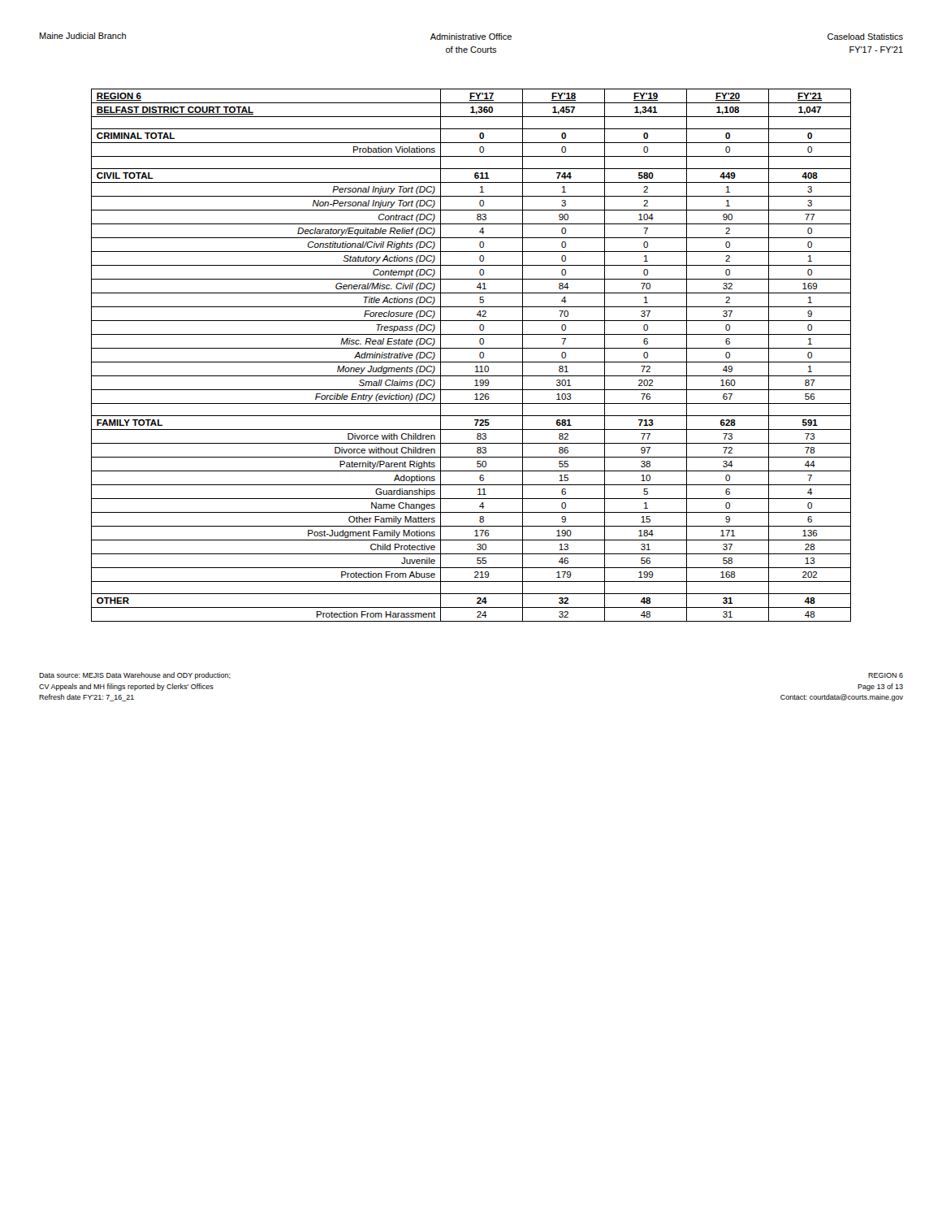Maine Judicial Branch
Administrative Office
of the Courts
Caseload Statistics
FY'17 - FY'21
| REGION 6 | FY'17 | FY'18 | FY'19 | FY'20 | FY'21 |
| BELFAST DISTRICT COURT TOTAL | 1,360 | 1,457 | 1,341 | 1,108 | 1,047 |
| CRIMINAL TOTAL | 0 | 0 | 0 | 0 | 0 |
| Probation Violations | 0 | 0 | 0 | 0 | 0 |
| CIVIL TOTAL | 611 | 744 | 580 | 449 | 408 |
| Personal Injury Tort (DC) | 1 | 1 | 2 | 1 | 3 |
| Non-Personal Injury Tort (DC) | 0 | 3 | 2 | 1 | 3 |
| Contract (DC) | 83 | 90 | 104 | 90 | 77 |
| Declaratory/Equitable Relief (DC) | 4 | 0 | 7 | 2 | 0 |
| Constitutional/Civil Rights (DC) | 0 | 0 | 0 | 0 | 0 |
| Statutory Actions (DC) | 0 | 0 | 1 | 2 | 1 |
| Contempt (DC) | 0 | 0 | 0 | 0 | 0 |
| General/Misc. Civil (DC) | 41 | 84 | 70 | 32 | 169 |
| Title Actions (DC) | 5 | 4 | 1 | 2 | 1 |
| Foreclosure (DC) | 42 | 70 | 37 | 37 | 9 |
| Trespass (DC) | 0 | 0 | 0 | 0 | 0 |
| Misc. Real Estate (DC) | 0 | 7 | 6 | 6 | 1 |
| Administrative (DC) | 0 | 0 | 0 | 0 | 0 |
| Money Judgments (DC) | 110 | 81 | 72 | 49 | 1 |
| Small Claims (DC) | 199 | 301 | 202 | 160 | 87 |
| Forcible Entry (eviction) (DC) | 126 | 103 | 76 | 67 | 56 |
| FAMILY TOTAL | 725 | 681 | 713 | 628 | 591 |
| Divorce with Children | 83 | 82 | 77 | 73 | 73 |
| Divorce without Children | 83 | 86 | 97 | 72 | 78 |
| Paternity/Parent Rights | 50 | 55 | 38 | 34 | 44 |
| Adoptions | 6 | 15 | 10 | 0 | 7 |
| Guardianships | 11 | 6 | 5 | 6 | 4 |
| Name Changes | 4 | 0 | 1 | 0 | 0 |
| Other Family Matters | 8 | 9 | 15 | 9 | 6 |
| Post-Judgment Family Motions | 176 | 190 | 184 | 171 | 136 |
| Child Protective | 30 | 13 | 31 | 37 | 28 |
| Juvenile | 55 | 46 | 56 | 58 | 13 |
| Protection From Abuse | 219 | 179 | 199 | 168 | 202 |
| OTHER | 24 | 32 | 48 | 31 | 48 |
| Protection From Harassment | 24 | 32 | 48 | 31 | 48 |
Data source: MEJIS Data Warehouse and ODY production;
CV Appeals and MH filings reported by Clerks' Offices
Refresh date FY'21: 7_16_21
REGION 6
Page 13 of 13
Contact: courtdata@courts.maine.gov